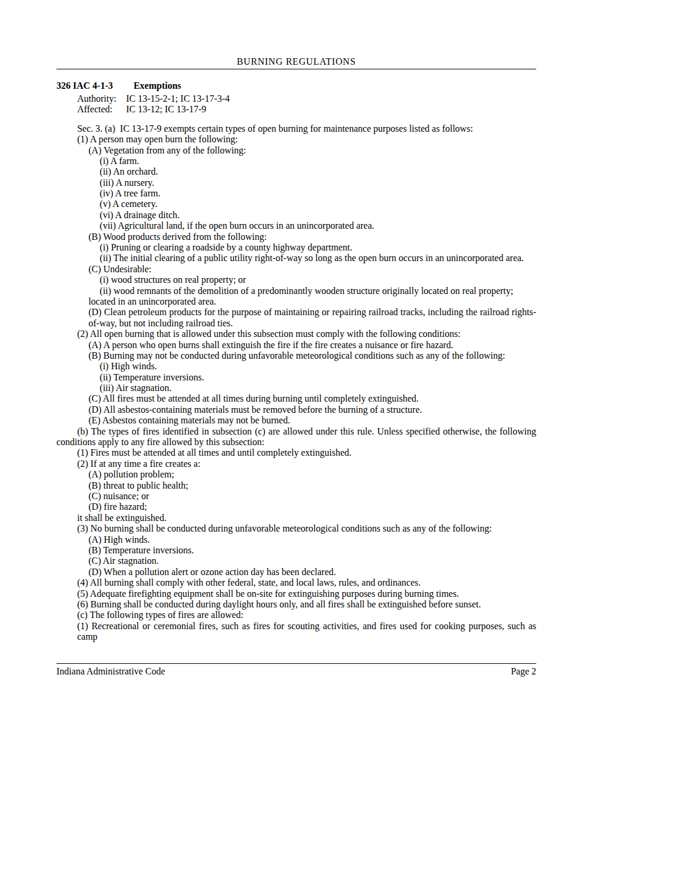BURNING REGULATIONS
326 IAC 4-1-3 Exemptions
Authority: IC 13-15-2-1; IC 13-17-3-4 Affected: IC 13-12; IC 13-17-9
Sec. 3. (a) IC 13-17-9 exempts certain types of open burning for maintenance purposes listed as follows:
(1) A person may open burn the following:
(A) Vegetation from any of the following:
(i) A farm.
(ii) An orchard.
(iii) A nursery.
(iv) A tree farm.
(v) A cemetery.
(vi) A drainage ditch.
(vii) Agricultural land, if the open burn occurs in an unincorporated area.
(B) Wood products derived from the following:
(i) Pruning or clearing a roadside by a county highway department.
(ii) The initial clearing of a public utility right-of-way so long as the open burn occurs in an unincorporated area.
(C) Undesirable:
(i) wood structures on real property; or
(ii) wood remnants of the demolition of a predominantly wooden structure originally located on real property;
located in an unincorporated area.
(D) Clean petroleum products for the purpose of maintaining or repairing railroad tracks, including the railroad rights-of-way, but not including railroad ties.
(2) All open burning that is allowed under this subsection must comply with the following conditions:
(A) A person who open burns shall extinguish the fire if the fire creates a nuisance or fire hazard.
(B) Burning may not be conducted during unfavorable meteorological conditions such as any of the following:
(i) High winds.
(ii) Temperature inversions.
(iii) Air stagnation.
(C) All fires must be attended at all times during burning until completely extinguished.
(D) All asbestos-containing materials must be removed before the burning of a structure.
(E) Asbestos containing materials may not be burned.
(b) The types of fires identified in subsection (c) are allowed under this rule. Unless specified otherwise, the following conditions apply to any fire allowed by this subsection:
(1) Fires must be attended at all times and until completely extinguished.
(2) If at any time a fire creates a:
(A) pollution problem;
(B) threat to public health;
(C) nuisance; or
(D) fire hazard;
it shall be extinguished.
(3) No burning shall be conducted during unfavorable meteorological conditions such as any of the following:
(A) High winds.
(B) Temperature inversions.
(C) Air stagnation.
(D) When a pollution alert or ozone action day has been declared.
(4) All burning shall comply with other federal, state, and local laws, rules, and ordinances.
(5) Adequate firefighting equipment shall be on-site for extinguishing purposes during burning times.
(6) Burning shall be conducted during daylight hours only, and all fires shall be extinguished before sunset.
(c) The following types of fires are allowed:
(1) Recreational or ceremonial fires, such as fires for scouting activities, and fires used for cooking purposes, such as camp
Indiana Administrative Code Page 2